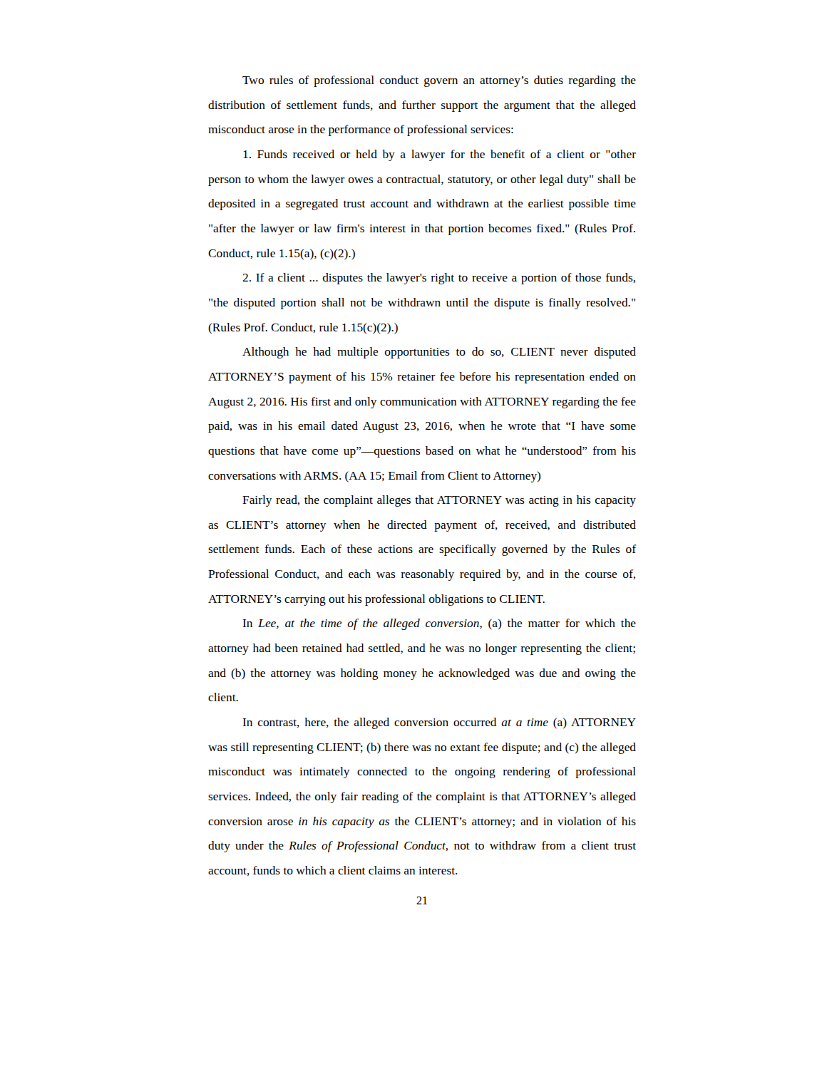Two rules of professional conduct govern an attorney’s duties regarding the distribution of settlement funds, and further support the argument that the alleged misconduct arose in the performance of professional services:
1. Funds received or held by a lawyer for the benefit of a client or "other person to whom the lawyer owes a contractual, statutory, or other legal duty" shall be deposited in a segregated trust account and withdrawn at the earliest possible time "after the lawyer or law firm's interest in that portion becomes fixed." (Rules Prof. Conduct, rule 1.15(a), (c)(2).)
2. If a client ... disputes the lawyer's right to receive a portion of those funds, "the disputed portion shall not be withdrawn until the dispute is finally resolved." (Rules Prof. Conduct, rule 1.15(c)(2).)
Although he had multiple opportunities to do so, CLIENT never disputed ATTORNEY’S payment of his 15% retainer fee before his representation ended on August 2, 2016. His first and only communication with ATTORNEY regarding the fee paid, was in his email dated August 23, 2016, when he wrote that “I have some questions that have come up”—questions based on what he “understood” from his conversations with ARMS. (AA 15; Email from Client to Attorney)
Fairly read, the complaint alleges that ATTORNEY was acting in his capacity as CLIENT’s attorney when he directed payment of, received, and distributed settlement funds. Each of these actions are specifically governed by the Rules of Professional Conduct, and each was reasonably required by, and in the course of, ATTORNEY’s carrying out his professional obligations to CLIENT.
In Lee, at the time of the alleged conversion, (a) the matter for which the attorney had been retained had settled, and he was no longer representing the client; and (b) the attorney was holding money he acknowledged was due and owing the client.
In contrast, here, the alleged conversion occurred at a time (a) ATTORNEY was still representing CLIENT; (b) there was no extant fee dispute; and (c) the alleged misconduct was intimately connected to the ongoing rendering of professional services. Indeed, the only fair reading of the complaint is that ATTORNEY’s alleged conversion arose in his capacity as the CLIENT’s attorney; and in violation of his duty under the Rules of Professional Conduct, not to withdraw from a client trust account, funds to which a client claims an interest.
21